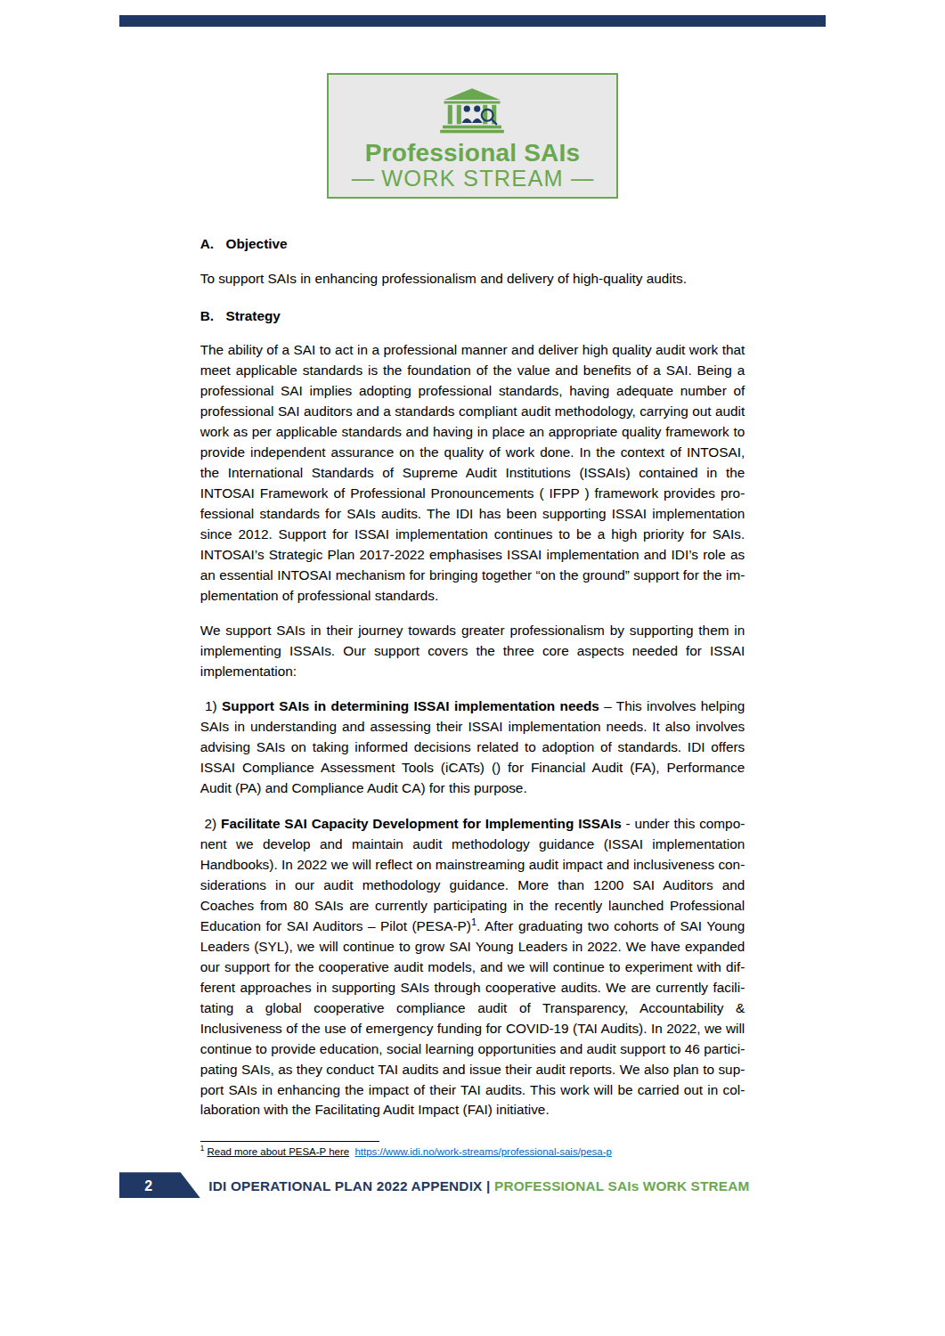Professional SAIs
— WORK STREAM —
A. Objective
To support SAIs in enhancing professionalism and delivery of high-quality audits.
B. Strategy
The ability of a SAI to act in a professional manner and deliver high quality audit work that meet applicable standards is the foundation of the value and benefits of a SAI. Being a professional SAI implies adopting professional standards, having adequate number of professional SAI auditors and a standards compliant audit methodology, carrying out audit work as per applicable standards and having in place an appropriate quality framework to provide independent assurance on the quality of work done. In the context of INTOSAI, the International Standards of Supreme Audit Institutions (ISSAIs) contained in the INTOSAI Framework of Professional Pronouncements ( IFPP ) framework provides professional standards for SAIs audits. The IDI has been supporting ISSAI implementation since 2012. Support for ISSAI implementation continues to be a high priority for SAIs. INTOSAI’s Strategic Plan 2017-2022 emphasises ISSAI implementation and IDI’s role as an essential INTOSAI mechanism for bringing together “on the ground” support for the implementation of professional standards.
We support SAIs in their journey towards greater professionalism by supporting them in implementing ISSAIs. Our support covers the three core aspects needed for ISSAI implementation:
1) Support SAIs in determining ISSAI implementation needs – This involves helping SAIs in understanding and assessing their ISSAI implementation needs. It also involves advising SAIs on taking informed decisions related to adoption of standards. IDI offers ISSAI Compliance Assessment Tools (iCATs) () for Financial Audit (FA), Performance Audit (PA) and Compliance Audit CA) for this purpose.
2) Facilitate SAI Capacity Development for Implementing ISSAIs - under this component we develop and maintain audit methodology guidance (ISSAI implementation Handbooks). In 2022 we will reflect on mainstreaming audit impact and inclusiveness considerations in our audit methodology guidance. More than 1200 SAI Auditors and Coaches from 80 SAIs are currently participating in the recently launched Professional Education for SAI Auditors – Pilot (PESA-P)1. After graduating two cohorts of SAI Young Leaders (SYL), we will continue to grow SAI Young Leaders in 2022. We have expanded our support for the cooperative audit models, and we will continue to experiment with different approaches in supporting SAIs through cooperative audits. We are currently facilitating a global cooperative compliance audit of Transparency, Accountability & Inclusiveness of the use of emergency funding for COVID-19 (TAI Audits). In 2022, we will continue to provide education, social learning opportunities and audit support to 46 participating SAIs, as they conduct TAI audits and issue their audit reports. We also plan to support SAIs in enhancing the impact of their TAI audits. This work will be carried out in collaboration with the Facilitating Audit Impact (FAI) initiative.
1 Read more about PESA-P here https://www.idi.no/work-streams/professional-sais/pesa-p
2
IDI OPERATIONAL PLAN 2022 APPENDIX | PROFESSIONAL SAIs WORK STREAM